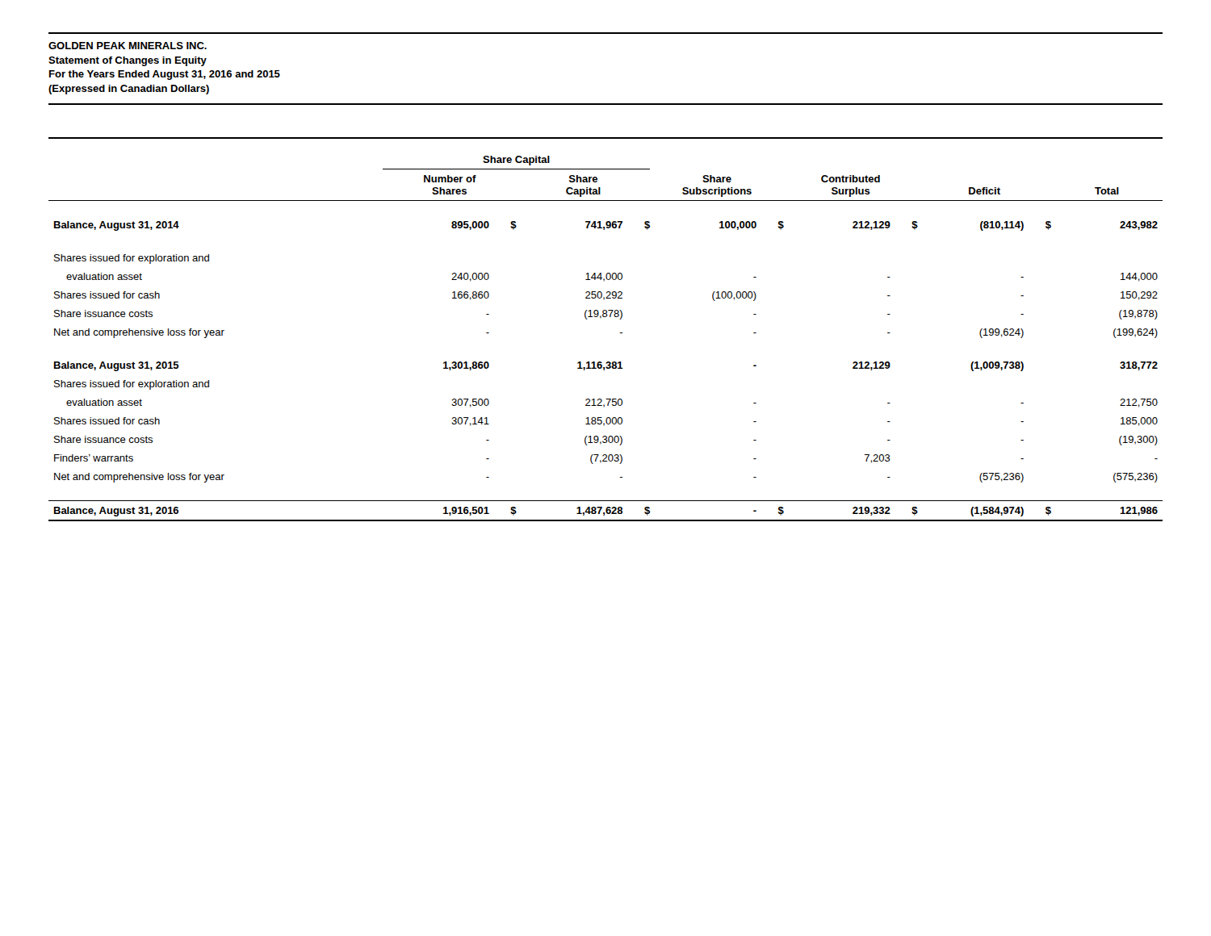GOLDEN PEAK MINERALS INC.
Statement of Changes in Equity
For the Years Ended August 31, 2016 and 2015
(Expressed in Canadian Dollars)
| | Share Capital | |
| | Number of Shares | Share Capital | Share Subscriptions | Contributed Surplus | Deficit | Total |
| Balance, August 31, 2014 | 895,000 | $ | 741,967 | $ | 100,000 | $ | 212,129 | $ | (810,114) | $ | 243,982 |
| Shares issued for exploration and | |
| evaluation asset | 240,000 | | 144,000 | | - | | - | | - | | 144,000 |
| Shares issued for cash | 166,860 | | 250,292 | | (100,000) | | - | | - | | 150,292 |
| Share issuance costs | - | | (19,878) | | - | | - | | - | | (19,878) |
| Net and comprehensive loss for year | - | | - | | - | | - | | (199,624) | | (199,624) |
| Balance, August 31, 2015 | 1,301,860 | | 1,116,381 | | - | | 212,129 | | (1,009,738) | | 318,772 |
| Shares issued for exploration and | |
| evaluation asset | 307,500 | | 212,750 | | - | | - | | - | | 212,750 |
| Shares issued for cash | 307,141 | | 185,000 | | - | | - | | - | | 185,000 |
| Share issuance costs | - | | (19,300) | | - | | - | | - | | (19,300) |
| Finders’ warrants | - | | (7,203) | | - | | 7,203 | | - | | - |
| Net and comprehensive loss for year | - | | - | | - | | - | | (575,236) | | (575,236) |
| Balance, August 31, 2016 | 1,916,501 | $ | 1,487,628 | $ | - | $ | 219,332 | $ | (1,584,974) | $ | 121,986 |